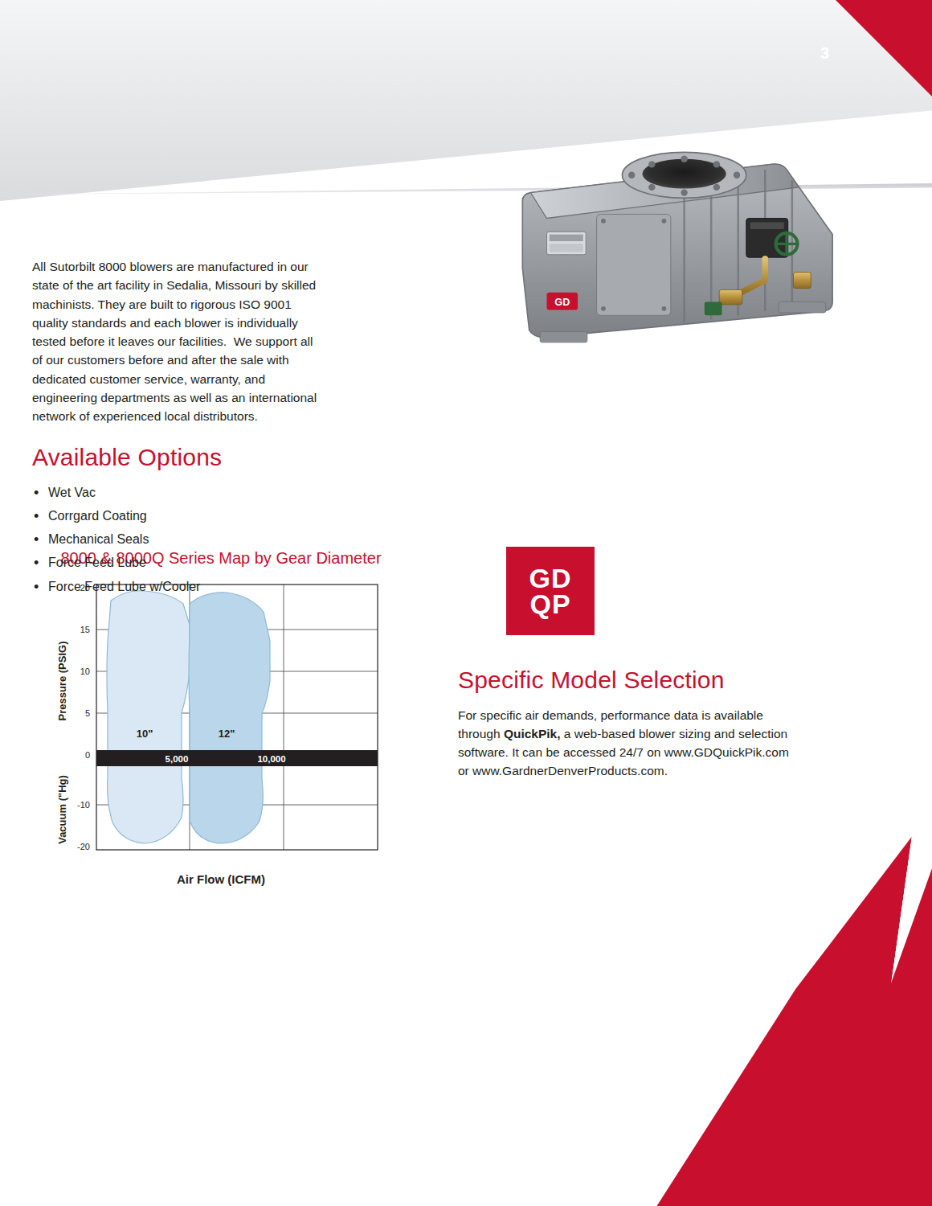3
GD
All Sutorbilt 8000 blowers are manufactured in our state of the art facility in Sedalia, Missouri by skilled machinists. They are built to rigorous ISO 9001 quality standards and each blower is individually tested before it leaves our facilities. We support all of our customers before and after the sale with dedicated customer service, warranty, and engineering departments as well as an international network of experienced local distributors.
Available Options
Wet Vac
Corrgard Coating
Mechanical Seals
Force Feed Lube
Force Feed Lube w/Cooler
8000 & 8000Q Series Map by Gear Diameter
20 15 10 5 0 -10 -20 Pressure (PSIG) Vacuum ("Hg) 10" 12" 5,000 10,000
Air Flow (ICFM)
GD
QP
Specific Model Selection
For specific air demands, performance data is available through QuickPik, a web-based blower sizing and selection software. It can be accessed 24/7 on www.GDQuickPik.com or www.GardnerDenverProducts.com.